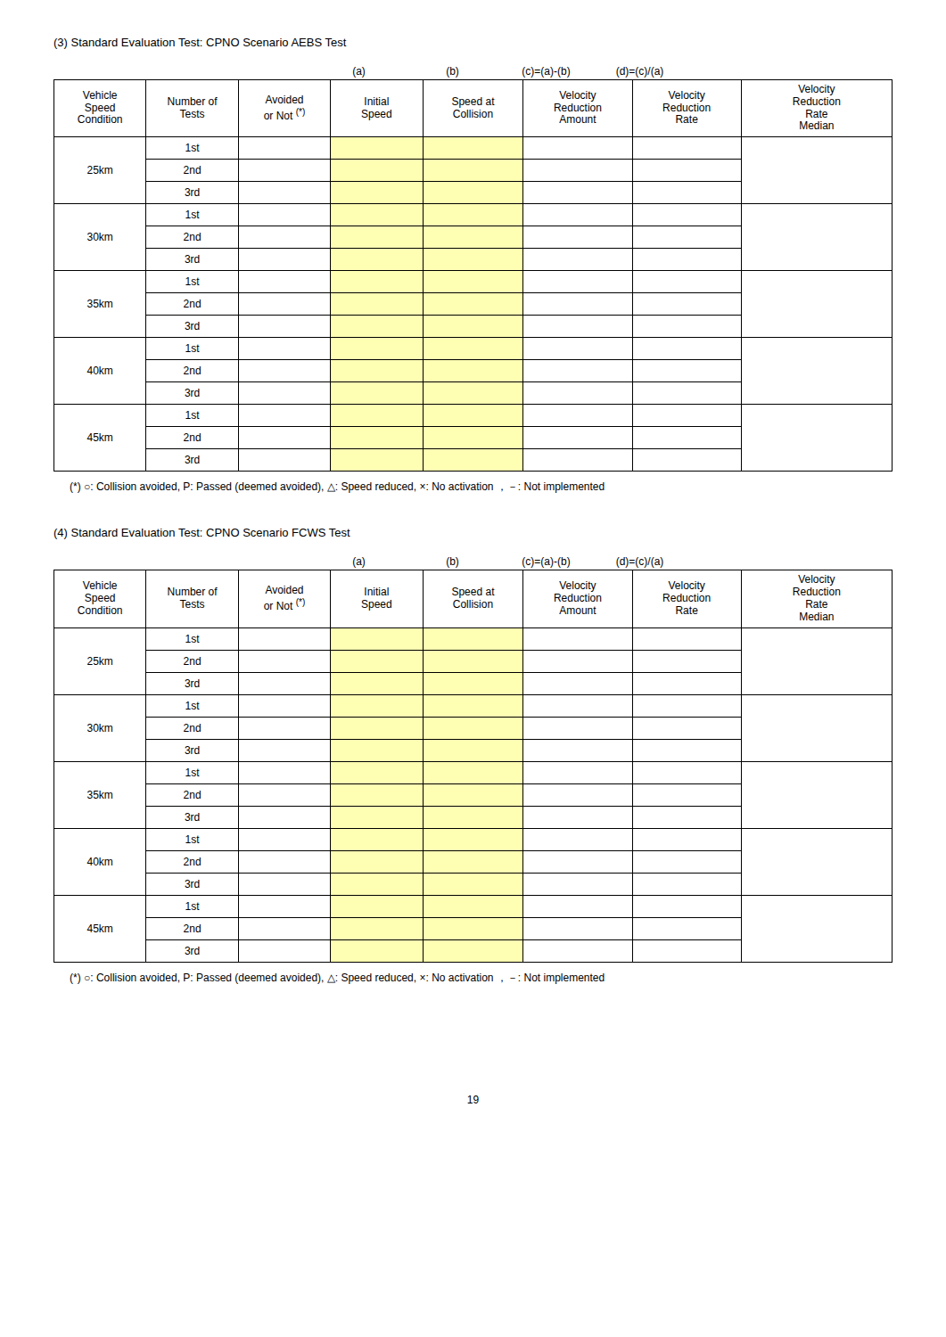(3) Standard Evaluation Test: CPNO Scenario AEBS Test
(a) (b) (c)=(a)-(b) (d)=(c)/(a)
| Vehicle Speed Condition | Number of Tests | Avoided or Not (*) | Initial Speed | Speed at Collision | Velocity Reduction Amount | Velocity Reduction Rate | Velocity Reduction Rate Median |
| --- | --- | --- | --- | --- | --- | --- | --- |
| 25km | 1st | | | | | | |
| 2nd | | | | | |
| 3rd | | | | | |
| 30km | 1st | | | | | | |
| 2nd | | | | | |
| 3rd | | | | | |
| 35km | 1st | | | | | | |
| 2nd | | | | | |
| 3rd | | | | | |
| 40km | 1st | | | | | | |
| 2nd | | | | | |
| 3rd | | | | | |
| 45km | 1st | | | | | | |
| 2nd | | | | | |
| 3rd | | | | | |
(*) ○: Collision avoided, P: Passed (deemed avoided), △: Speed reduced, ×: No activation ，－: Not implemented
(4) Standard Evaluation Test: CPNO Scenario FCWS Test
(a) (b) (c)=(a)-(b) (d)=(c)/(a)
| Vehicle Speed Condition | Number of Tests | Avoided or Not (*) | Initial Speed | Speed at Collision | Velocity Reduction Amount | Velocity Reduction Rate | Velocity Reduction Rate Median |
| --- | --- | --- | --- | --- | --- | --- | --- |
| 25km | 1st | | | | | | |
| 2nd | | | | | |
| 3rd | | | | | |
| 30km | 1st | | | | | | |
| 2nd | | | | | |
| 3rd | | | | | |
| 35km | 1st | | | | | | |
| 2nd | | | | | |
| 3rd | | | | | |
| 40km | 1st | | | | | | |
| 2nd | | | | | |
| 3rd | | | | | |
| 45km | 1st | | | | | | |
| 2nd | | | | | |
| 3rd | | | | | |
(*) ○: Collision avoided, P: Passed (deemed avoided), △: Speed reduced, ×: No activation ，－: Not implemented
19